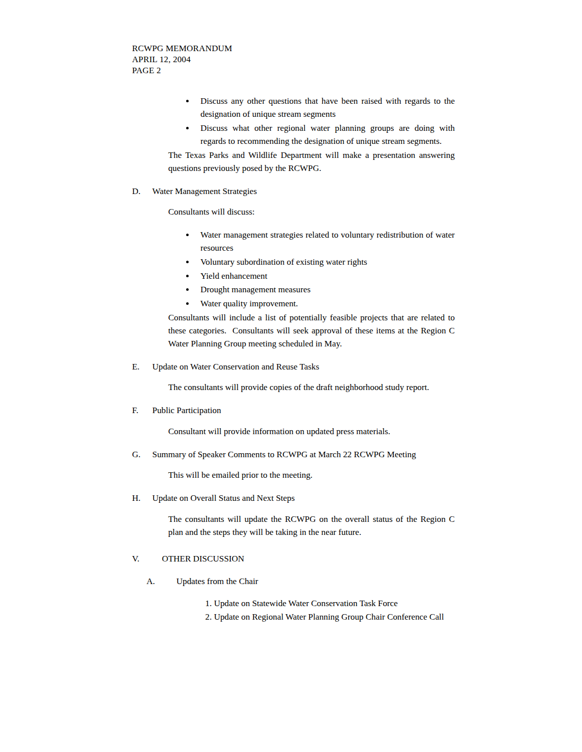RCWPG MEMORANDUM
APRIL 12, 2004
PAGE 2
Discuss any other questions that have been raised with regards to the designation of unique stream segments
Discuss what other regional water planning groups are doing with regards to recommending the designation of unique stream segments.
The Texas Parks and Wildlife Department will make a presentation answering questions previously posed by the RCWPG.
D.
Water Management Strategies
Consultants will discuss:
Water management strategies related to voluntary redistribution of water resources
Voluntary subordination of existing water rights
Yield enhancement
Drought management measures
Water quality improvement.
Consultants will include a list of potentially feasible projects that are related to these categories. Consultants will seek approval of these items at the Region C Water Planning Group meeting scheduled in May.
E.
Update on Water Conservation and Reuse Tasks
The consultants will provide copies of the draft neighborhood study report.
F.
Public Participation
Consultant will provide information on updated press materials.
G.
Summary of Speaker Comments to RCWPG at March 22 RCWPG Meeting
This will be emailed prior to the meeting.
H.
Update on Overall Status and Next Steps
The consultants will update the RCWPG on the overall status of the Region C plan and the steps they will be taking in the near future.
V.
OTHER DISCUSSION
A.
Updates from the Chair
Update on Statewide Water Conservation Task Force
Update on Regional Water Planning Group Chair Conference Call